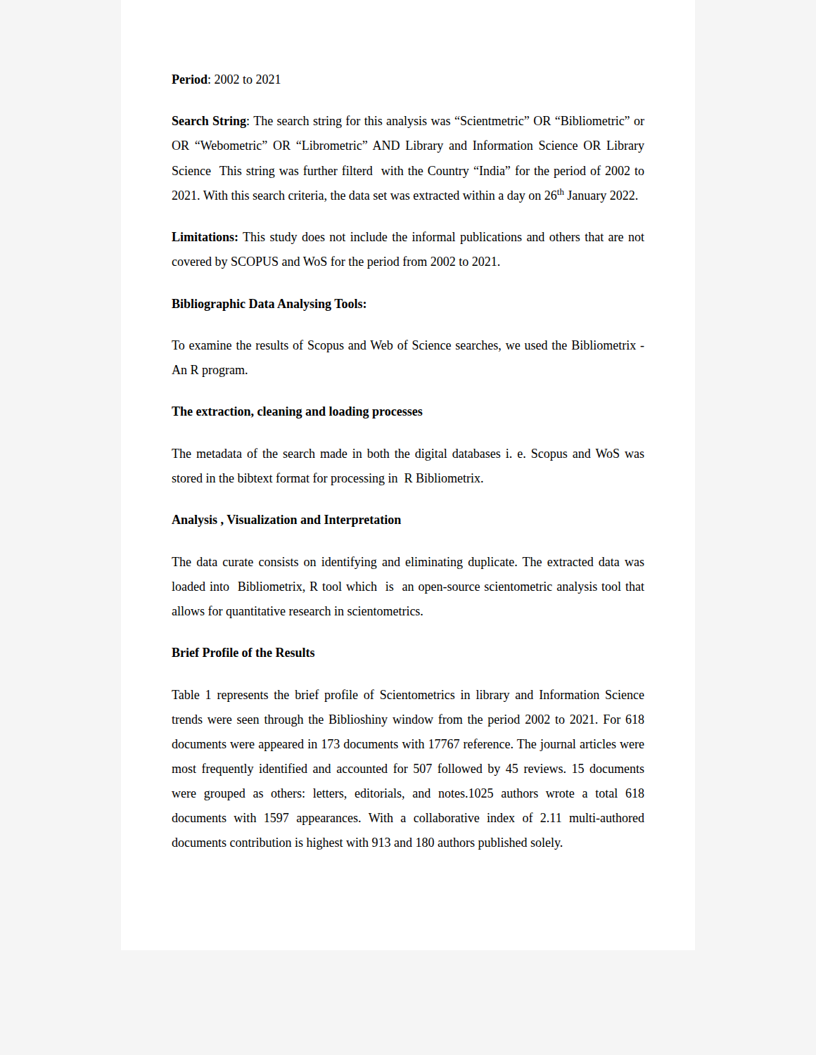Period: 2002 to 2021
Search String: The search string for this analysis was “Scientmetric” OR “Bibliometric” or OR “Webometric” OR “Librometric” AND Library and Information Science OR Library Science This string was further filterd with the Country “India” for the period of 2002 to 2021. With this search criteria, the data set was extracted within a day on 26th January 2022.
Limitations: This study does not include the informal publications and others that are not covered by SCOPUS and WoS for the period from 2002 to 2021.
Bibliographic Data Analysing Tools:
To examine the results of Scopus and Web of Science searches, we used the Bibliometrix - An R program.
The extraction, cleaning and loading processes
The metadata of the search made in both the digital databases i. e. Scopus and WoS was stored in the bibtext format for processing in R Bibliometrix.
Analysis , Visualization and Interpretation
The data curate consists on identifying and eliminating duplicate. The extracted data was loaded into Bibliometrix, R tool which is an open-source scientometric analysis tool that allows for quantitative research in scientometrics.
Brief Profile of the Results
Table 1 represents the brief profile of Scientometrics in library and Information Science trends were seen through the Biblioshiny window from the period 2002 to 2021. For 618 documents were appeared in 173 documents with 17767 reference. The journal articles were most frequently identified and accounted for 507 followed by 45 reviews. 15 documents were grouped as others: letters, editorials, and notes.1025 authors wrote a total 618 documents with 1597 appearances. With a collaborative index of 2.11 multi-authored documents contribution is highest with 913 and 180 authors published solely.